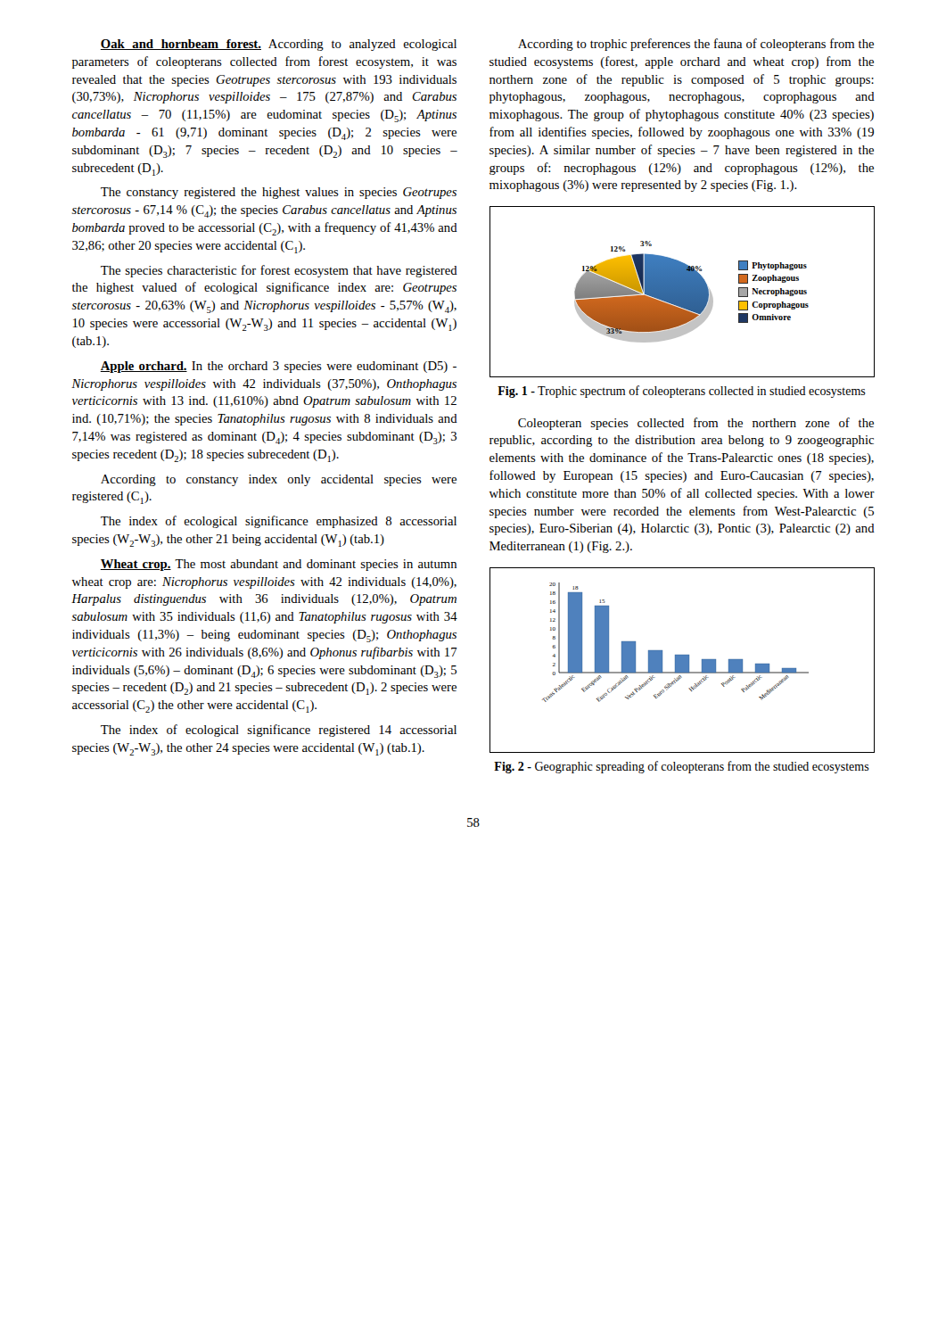Oak and hornbeam forest. According to analyzed ecological parameters of coleopterans collected from forest ecosystem, it was revealed that the species Geotrupes stercorosus with 193 individuals (30,73%), Nicrophorus vespilloides – 175 (27,87%) and Carabus cancellatus – 70 (11,15%) are eudominat species (D5); Aptinus bombarda - 61 (9,71) dominant species (D4); 2 species were subdominant (D3); 7 species – recedent (D2) and 10 species – subrecedent (D1).
The constancy registered the highest values in species Geotrupes stercorosus - 67,14 % (C4); the species Carabus cancellatus and Aptinus bombarda proved to be accessorial (C2), with a frequency of 41,43% and 32,86; other 20 species were accidental (C1).
The species characteristic for forest ecosystem that have registered the highest valued of ecological significance index are: Geotrupes stercorosus - 20,63% (W5) and Nicrophorus vespilloides - 5,57% (W4), 10 species were accessorial (W2-W3) and 11 species – accidental (W1) (tab.1).
Apple orchard. In the orchard 3 species were eudominant (D5) - Nicrophorus vespilloides with 42 individuals (37,50%), Onthophagus verticicornis with 13 ind. (11,610%) abnd Opatrum sabulosum with 12 ind. (10,71%); the species Tanatophilus rugosus with 8 individuals and 7,14% was registered as dominant (D4); 4 species subdominant (D3); 3 species recedent (D2); 18 species subrecedent (D1).
According to constancy index only accidental species were registered (C1).
The index of ecological significance emphasized 8 accessorial species (W2-W3), the other 21 being accidental (W1) (tab.1)
Wheat crop. The most abundant and dominant species in autumn wheat crop are: Nicrophorus vespilloides with 42 individuals (14,0%), Harpalus distinguendus with 36 individuals (12,0%), Opatrum sabulosum with 35 individuals (11,6) and Tanatophilus rugosus with 34 individuals (11,3%) – being eudominant species (D5); Onthophagus verticicornis with 26 individuals (8,6%) and Ophonus rufibarbis with 17 individuals (5,6%) – dominant (D4); 6 species were subdominant (D3); 5 species – recedent (D2) and 21 species – subrecedent (D1). 2 species were accessorial (C2) the other were accidental (C1).
The index of ecological significance registered 14 accessorial species (W2-W3), the other 24 species were accidental (W1) (tab.1).
According to trophic preferences the fauna of coleopterans from the studied ecosystems (forest, apple orchard and wheat crop) from the northern zone of the republic is composed of 5 trophic groups: phytophagous, zoophagous, necrophagous, coprophagous and mixophagous. The group of phytophagous constitute 40% (23 species) from all identifies species, followed by zoophagous one with 33% (19 species). A similar number of species – 7 have been registered in the groups of: necrophagous (12%) and coprophagous (12%), the mixophagous (3%) were represented by 2 species (Fig. 1.).
40% 33% 12% 12% 3%
Phytophagous
Zoophagous
Necrophagous
Coprophagous
Omnivore
Fig. 1 - Trophic spectrum of coleopterans collected in studied ecosystems
Coleopteran species collected from the northern zone of the republic, according to the distribution area belong to 9 zoogeographic elements with the dominance of the Trans-Palearctic ones (18 species), followed by European (15 species) and Euro-Caucasian (7 species), which constitute more than 50% of all collected species. With a lower species number were recorded the elements from West-Palearctic (5 species), Euro-Siberian (4), Holarctic (3), Pontic (3), Palearctic (2) and Mediterranean (1) (Fig. 2.).
20 18 16 14 12 10 8 6 4 2 0 18 15 Trans Palearctic European Euro Caucasian Vest Palearctic Euro Siberian Holarctic Pontic Palearctic Mediterranean
Fig. 2 - Geographic spreading of coleopterans from the studied ecosystems
58